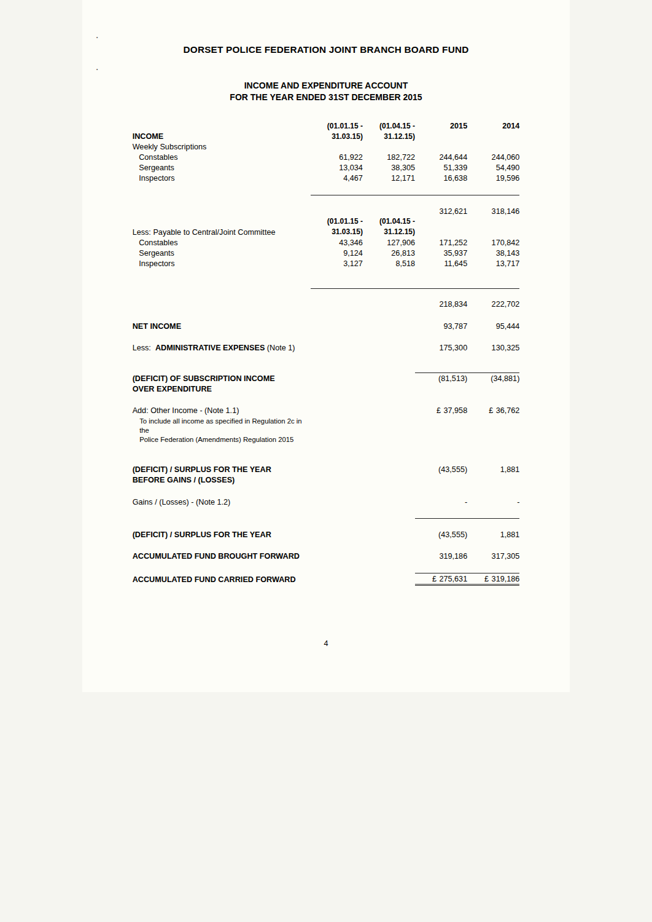·
·
DORSET POLICE FEDERATION JOINT BRANCH BOARD FUND
INCOME AND EXPENDITURE ACCOUNT
FOR THE YEAR ENDED 31ST DECEMBER 2015
| | (01.01.15 - | (01.04.15 - | 2015 | 2014 |
| INCOME | 31.03.15) | 31.12.15) | | |
| Weekly Subscriptions | | | | |
| Constables | 61,922 | 182,722 | 244,644 | 244,060 |
| Sergeants | 13,034 | 38,305 | 51,339 | 54,490 |
| Inspectors | 4,467 | 12,171 | 16,638 | 19,596 |
| | | | 312,621 | 318,146 |
| | (01.01.15 - | (01.04.15 - | | |
| Less: Payable to Central/Joint Committee | 31.03.15) | 31.12.15) | | |
| Constables | 43,346 | 127,906 | 171,252 | 170,842 |
| Sergeants | 9,124 | 26,813 | 35,937 | 38,143 |
| Inspectors | 3,127 | 8,518 | 11,645 | 13,717 |
| | | | 218,834 | 222,702 |
| NET INCOME | | | 93,787 | 95,444 |
| Less: ADMINISTRATIVE EXPENSES (Note 1) | | | 175,300 | 130,325 |
| (DEFICIT) OF SUBSCRIPTION INCOME | | | (81,513) | (34,881) |
| OVER EXPENDITURE | | | | |
| Add: Other Income - (Note 1.1) | | | £ 37,958 | £ 36,762 |
| To include all income as specified in Regulation 2c in the Police Federation (Amendments) Regulation 2015 | | | | |
| (DEFICIT) / SURPLUS FOR THE YEAR | | | (43,555) | 1,881 |
| BEFORE GAINS / (LOSSES) | | | | |
| Gains / (Losses) - (Note 1.2) | | | - | - |
| (DEFICIT) / SURPLUS FOR THE YEAR | | | (43,555) | 1,881 |
| ACCUMULATED FUND BROUGHT FORWARD | | | 319,186 | 317,305 |
| ACCUMULATED FUND CARRIED FORWARD | | | £ 275,631 | £ 319,186 |
4